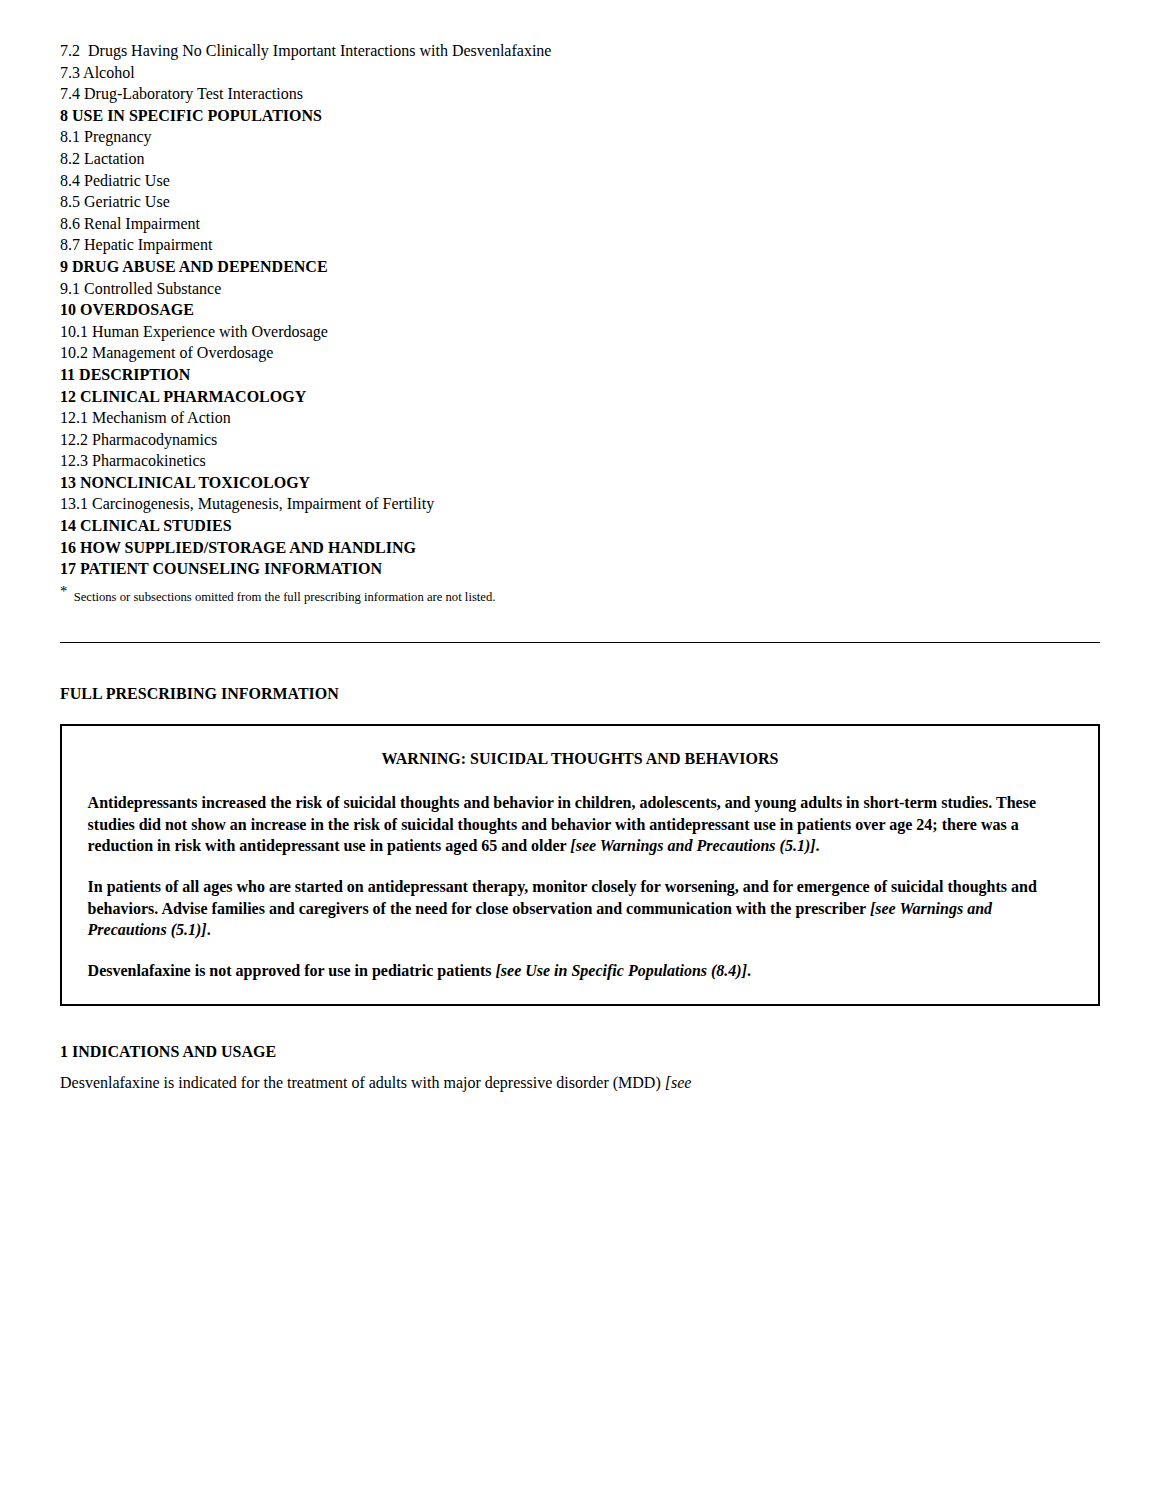7.2 Drugs Having No Clinically Important Interactions with Desvenlafaxine
7.3 Alcohol
7.4 Drug-Laboratory Test Interactions
8 USE IN SPECIFIC POPULATIONS
8.1 Pregnancy
8.2 Lactation
8.4 Pediatric Use
8.5 Geriatric Use
8.6 Renal Impairment
8.7 Hepatic Impairment
9 DRUG ABUSE AND DEPENDENCE
9.1 Controlled Substance
10 OVERDOSAGE
10.1 Human Experience with Overdosage
10.2 Management of Overdosage
11 DESCRIPTION
12 CLINICAL PHARMACOLOGY
12.1 Mechanism of Action
12.2 Pharmacodynamics
12.3 Pharmacokinetics
13 NONCLINICAL TOXICOLOGY
13.1 Carcinogenesis, Mutagenesis, Impairment of Fertility
14 CLINICAL STUDIES
16 HOW SUPPLIED/STORAGE AND HANDLING
17 PATIENT COUNSELING INFORMATION
* Sections or subsections omitted from the full prescribing information are not listed.
FULL PRESCRIBING INFORMATION
WARNING: SUICIDAL THOUGHTS AND BEHAVIORS
Antidepressants increased the risk of suicidal thoughts and behavior in children, adolescents, and young adults in short-term studies. These studies did not show an increase in the risk of suicidal thoughts and behavior with antidepressant use in patients over age 24; there was a reduction in risk with antidepressant use in patients aged 65 and older [see Warnings and Precautions (5.1)].
In patients of all ages who are started on antidepressant therapy, monitor closely for worsening, and for emergence of suicidal thoughts and behaviors. Advise families and caregivers of the need for close observation and communication with the prescriber [see Warnings and Precautions (5.1)].
Desvenlafaxine is not approved for use in pediatric patients [see Use in Specific Populations (8.4)].
1 INDICATIONS AND USAGE
Desvenlafaxine is indicated for the treatment of adults with major depressive disorder (MDD) [see